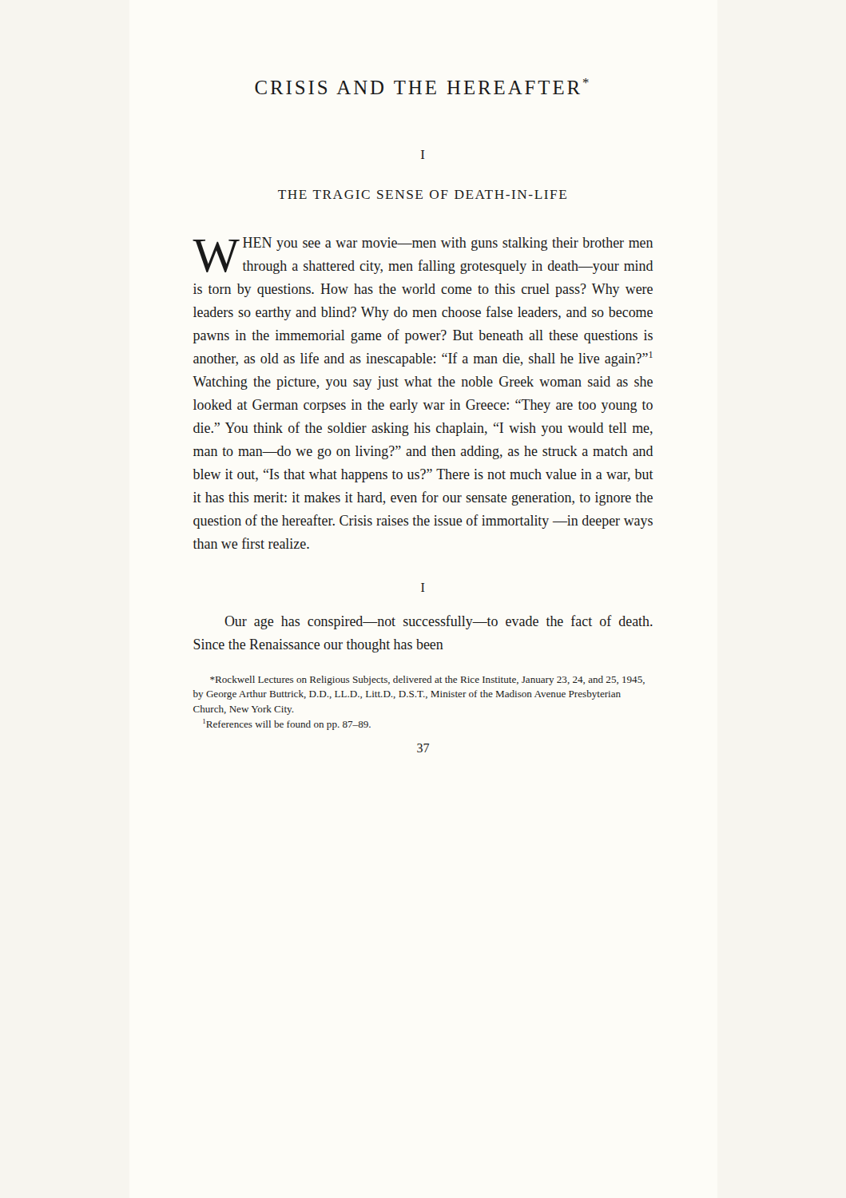CRISIS AND THE HEREAFTER*
I
THE TRAGIC SENSE OF DEATH-IN-LIFE
WHEN you see a war movie—men with guns stalking their brother men through a shattered city, men falling grotesquely in death—your mind is torn by questions. How has the world come to this cruel pass? Why were leaders so earthy and blind? Why do men choose false leaders, and so become pawns in the immemorial game of power? But beneath all these questions is another, as old as life and as inescapable: “If a man die, shall he live again?”1 Watching the picture, you say just what the noble Greek woman said as she looked at German corpses in the early war in Greece: “They are too young to die.” You think of the soldier asking his chaplain, “I wish you would tell me, man to man—do we go on living?” and then adding, as he struck a match and blew it out, “Is that what happens to us?” There is not much value in a war, but it has this merit: it makes it hard, even for our sensate generation, to ignore the question of the hereafter. Crisis raises the issue of immortality —in deeper ways than we first realize.
I
Our age has conspired—not successfully—to evade the fact of death. Since the Renaissance our thought has been
*Rockwell Lectures on Religious Subjects, delivered at the Rice Institute, January 23, 24, and 25, 1945, by George Arthur Buttrick, D.D., LL.D., Litt.D., D.S.T., Minister of the Madison Avenue Presbyterian Church, New York City.
1References will be found on pp. 87–89.
37